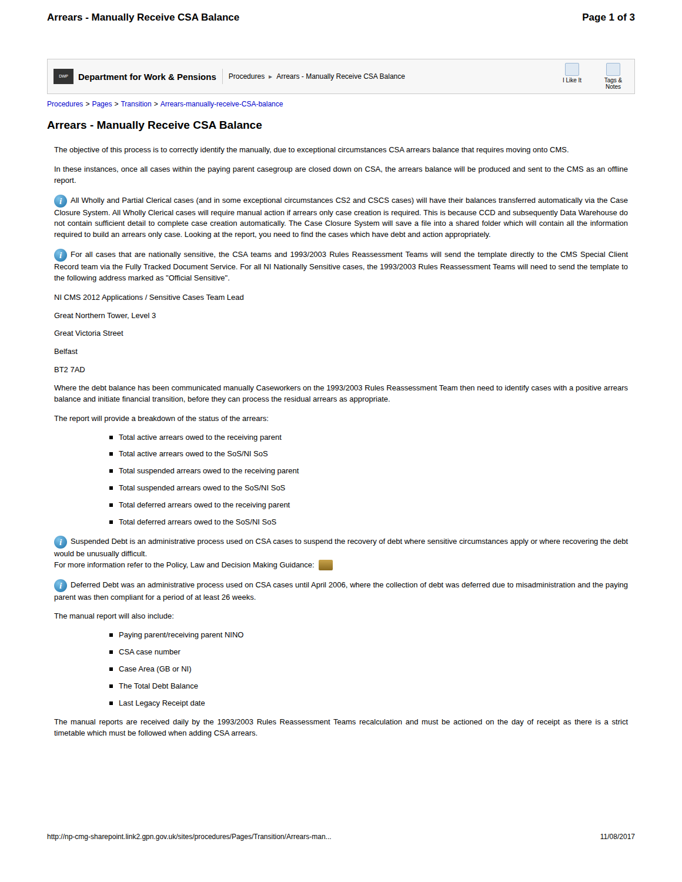Arrears - Manually Receive CSA Balance
Page 1 of 3
DWP
Department for Work & Pensions
Procedures ▸ Arrears - Manually Receive CSA Balance
I Like It
Tags & Notes
Procedures>Pages>Transition>Arrears-manually-receive-CSA-balance
Arrears - Manually Receive CSA Balance
The objective of this process is to correctly identify the manually, due to exceptional circumstances CSA arrears balance that requires moving onto CMS.
In these instances, once all cases within the paying parent casegroup are closed down on CSA, the arrears balance will be produced and sent to the CMS as an offline report.
i All Wholly and Partial Clerical cases (and in some exceptional circumstances CS2 and CSCS cases) will have their balances transferred automatically via the Case Closure System. All Wholly Clerical cases will require manual action if arrears only case creation is required. This is because CCD and subsequently Data Warehouse do not contain sufficient detail to complete case creation automatically. The Case Closure System will save a file into a shared folder which will contain all the information required to build an arrears only case. Looking at the report, you need to find the cases which have debt and action appropriately.
i For all cases that are nationally sensitive, the CSA teams and 1993/2003 Rules Reassessment Teams will send the template directly to the CMS Special Client Record team via the Fully Tracked Document Service. For all NI Nationally Sensitive cases, the 1993/2003 Rules Reassessment Teams will need to send the template to the following address marked as "Official Sensitive".
NI CMS 2012 Applications / Sensitive Cases Team Lead
Great Northern Tower, Level 3
Great Victoria Street
Belfast
BT2 7AD
Where the debt balance has been communicated manually Caseworkers on the 1993/2003 Rules Reassessment Team then need to identify cases with a positive arrears balance and initiate financial transition, before they can process the residual arrears as appropriate.
The report will provide a breakdown of the status of the arrears:
Total active arrears owed to the receiving parent
Total active arrears owed to the SoS/NI SoS
Total suspended arrears owed to the receiving parent
Total suspended arrears owed to the SoS/NI SoS
Total deferred arrears owed to the receiving parent
Total deferred arrears owed to the SoS/NI SoS
i Suspended Debt is an administrative process used on CSA cases to suspend the recovery of debt where sensitive circumstances apply or where recovering the debt would be unusually difficult.
For more information refer to the Policy, Law and Decision Making Guidance:
i Deferred Debt was an administrative process used on CSA cases until April 2006, where the collection of debt was deferred due to misadministration and the paying parent was then compliant for a period of at least 26 weeks.
The manual report will also include:
Paying parent/receiving parent NINO
CSA case number
Case Area (GB or NI)
The Total Debt Balance
Last Legacy Receipt date
The manual reports are received daily by the 1993/2003 Rules Reassessment Teams recalculation and must be actioned on the day of receipt as there is a strict timetable which must be followed when adding CSA arrears.
http://np-cmg-sharepoint.link2.gpn.gov.uk/sites/procedures/Pages/Transition/Arrears-man...
11/08/2017